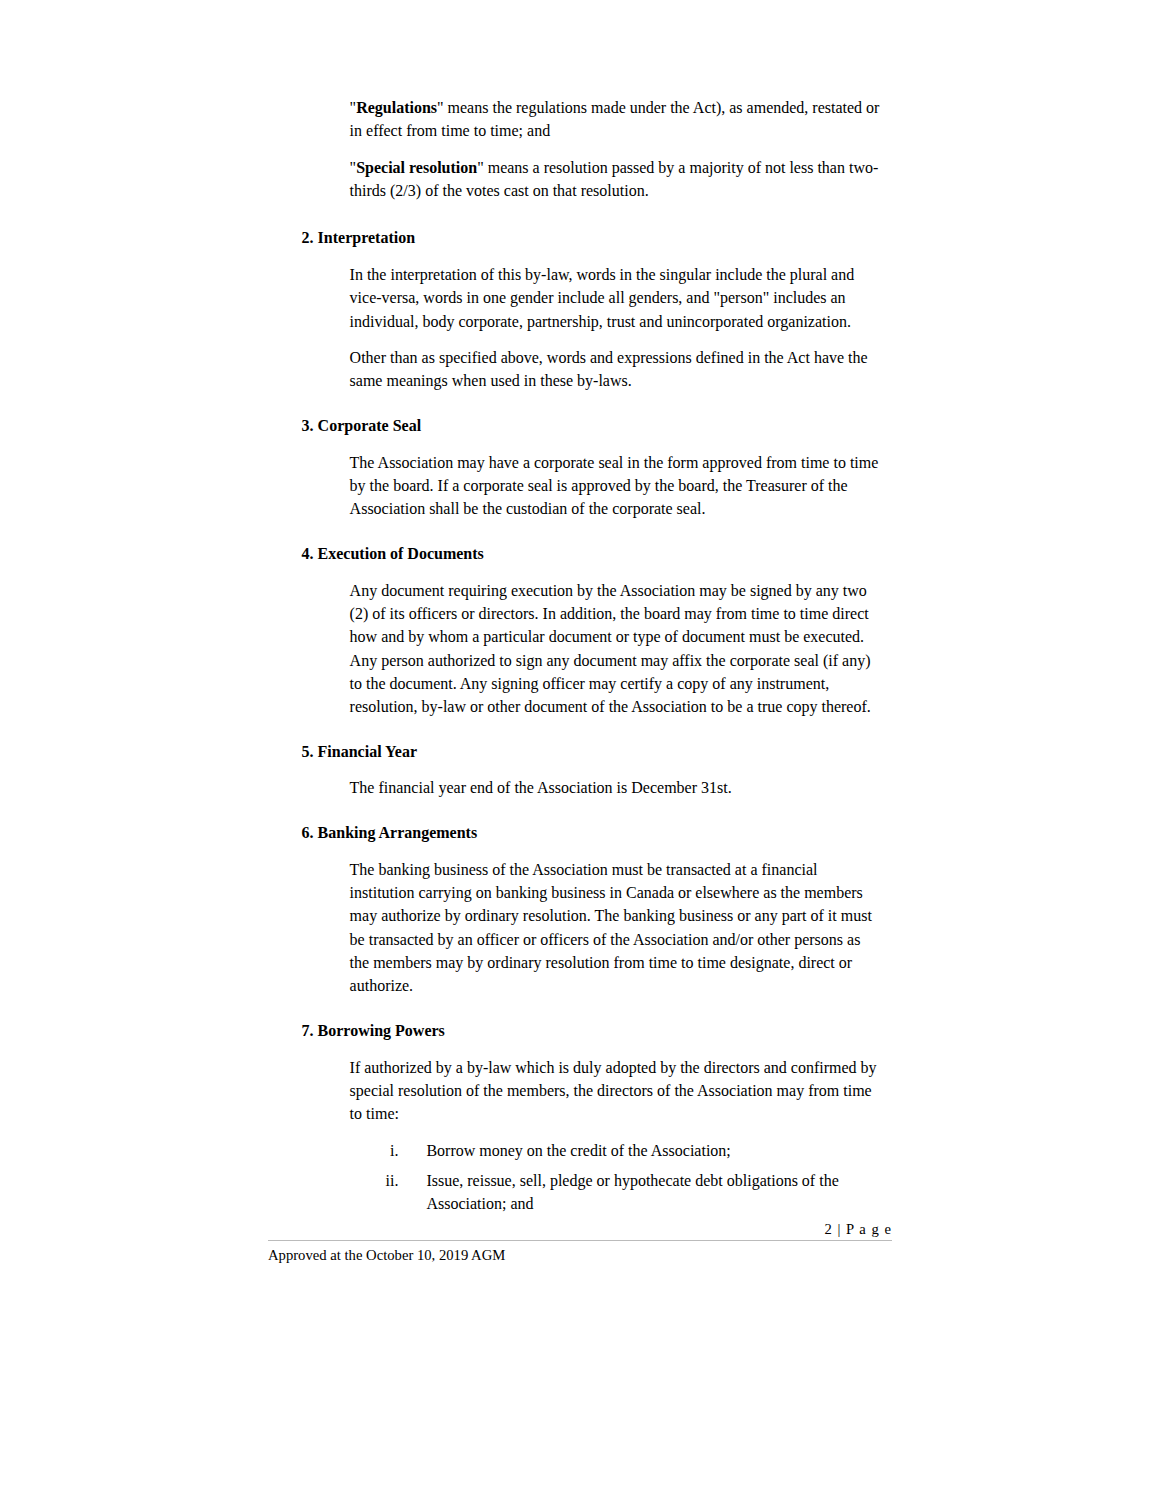"Regulations" means the regulations made under the Act), as amended, restated or in effect from time to time; and
"Special resolution" means a resolution passed by a majority of not less than two-thirds (2/3) of the votes cast on that resolution.
2. Interpretation
In the interpretation of this by-law, words in the singular include the plural and vice-versa, words in one gender include all genders, and "person" includes an individual, body corporate, partnership, trust and unincorporated organization.
Other than as specified above, words and expressions defined in the Act have the same meanings when used in these by-laws.
3. Corporate Seal
The Association may have a corporate seal in the form approved from time to time by the board. If a corporate seal is approved by the board, the Treasurer of the Association shall be the custodian of the corporate seal.
4. Execution of Documents
Any document requiring execution by the Association may be signed by any two (2) of its officers or directors. In addition, the board may from time to time direct how and by whom a particular document or type of document must be executed. Any person authorized to sign any document may affix the corporate seal (if any) to the document. Any signing officer may certify a copy of any instrument, resolution, by-law or other document of the Association to be a true copy thereof.
5. Financial Year
The financial year end of the Association is December 31st.
6. Banking Arrangements
The banking business of the Association must be transacted at a financial institution carrying on banking business in Canada or elsewhere as the members may authorize by ordinary resolution. The banking business or any part of it must be transacted by an officer or officers of the Association and/or other persons as the members may by ordinary resolution from time to time designate, direct or authorize.
7. Borrowing Powers
If authorized by a by-law which is duly adopted by the directors and confirmed by special resolution of the members, the directors of the Association may from time to time:
Borrow money on the credit of the Association;
Issue, reissue, sell, pledge or hypothecate debt obligations of the Association; and
2 | P a g e
Approved at the October 10, 2019 AGM